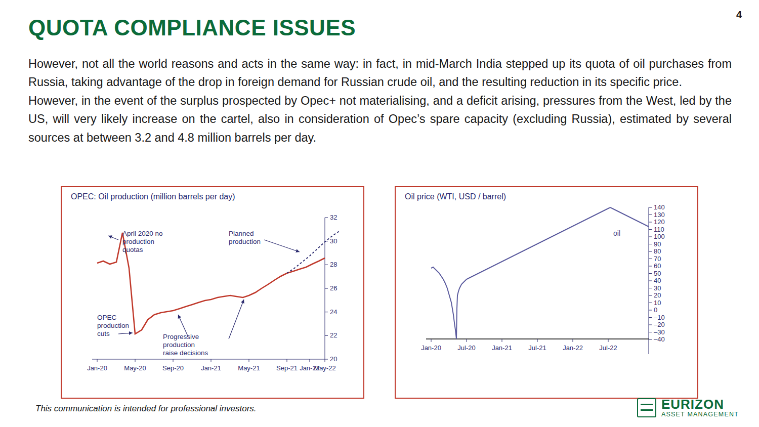4
QUOTA COMPLIANCE ISSUES
However, not all the world reasons and acts in the same way: in fact, in mid-March India stepped up its quota of oil purchases from Russia, taking advantage of the drop in foreign demand for Russian crude oil, and the resulting reduction in its specific price.
However, in the event of the surplus prospected by Opec+ not materialising, and a deficit arising, pressures from the West, led by the US, will very likely increase on the cartel, also in consideration of Opec’s spare capacity (excluding Russia), estimated by several sources at between 3.2 and 4.8 million barrels per day.
OPEC: Oil production (million barrels per day)
20 22 24 26 28 30 32 Jan-20 May-20 Sep-20 Jan-21 May-21 Sep-21 Jan-22 May-22 April 2020 no production quotas Planned production OPEC production cuts Progressive production raise decisions
Oil price (WTI, USD / barrel)
140 130 120 110 100 90 80 70 60 50 40 30 20 10 0 –10 –20 –30 –40 Jan-20 Jul-20 Jan-21 Jul-21 Jan-22 Jul-22 oil
This communication is intended for professional investors.
EURIZON
ASSET MANAGEMENT